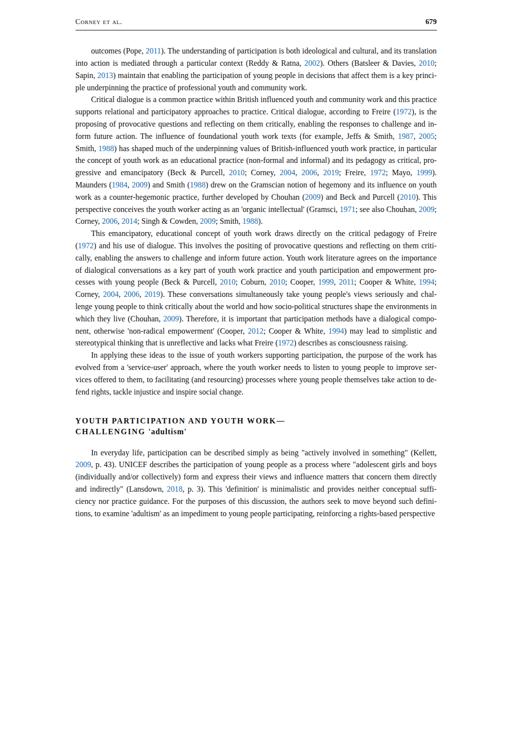Corney et al. 679
outcomes (Pope, 2011). The understanding of participation is both ideological and cultural, and its translation into action is mediated through a particular context (Reddy & Ratna, 2002). Others (Batsleer & Davies, 2010; Sapin, 2013) maintain that enabling the participation of young people in decisions that affect them is a key principle underpinning the practice of professional youth and community work.
Critical dialogue is a common practice within British influenced youth and community work and this practice supports relational and participatory approaches to practice. Critical dialogue, according to Freire (1972), is the proposing of provocative questions and reflecting on them critically, enabling the responses to challenge and inform future action. The influence of foundational youth work texts (for example, Jeffs & Smith, 1987, 2005; Smith, 1988) has shaped much of the underpinning values of British-influenced youth work practice, in particular the concept of youth work as an educational practice (non-formal and informal) and its pedagogy as critical, progressive and emancipatory (Beck & Purcell, 2010; Corney, 2004, 2006, 2019; Freire, 1972; Mayo, 1999). Maunders (1984, 2009) and Smith (1988) drew on the Gramscian notion of hegemony and its influence on youth work as a counter-hegemonic practice, further developed by Chouhan (2009) and Beck and Purcell (2010). This perspective conceives the youth worker acting as an 'organic intellectual' (Gramsci, 1971; see also Chouhan, 2009; Corney, 2006, 2014; Singh & Cowden, 2009; Smith, 1988).
This emancipatory, educational concept of youth work draws directly on the critical pedagogy of Freire (1972) and his use of dialogue. This involves the positing of provocative questions and reflecting on them critically, enabling the answers to challenge and inform future action. Youth work literature agrees on the importance of dialogical conversations as a key part of youth work practice and youth participation and empowerment processes with young people (Beck & Purcell, 2010; Coburn, 2010; Cooper, 1999, 2011; Cooper & White, 1994; Corney, 2004, 2006, 2019). These conversations simultaneously take young people's views seriously and challenge young people to think critically about the world and how socio-political structures shape the environments in which they live (Chouhan, 2009). Therefore, it is important that participation methods have a dialogical component, otherwise 'non-radical empowerment' (Cooper, 2012; Cooper & White, 1994) may lead to simplistic and stereotypical thinking that is unreflective and lacks what Freire (1972) describes as consciousness raising.
In applying these ideas to the issue of youth workers supporting participation, the purpose of the work has evolved from a 'service-user' approach, where the youth worker needs to listen to young people to improve services offered to them, to facilitating (and resourcing) processes where young people themselves take action to defend rights, tackle injustice and inspire social change.
Youth Participation and Youth Work—
Challenging 'adultism'
In everyday life, participation can be described simply as being "actively involved in something" (Kellett, 2009, p. 43). UNICEF describes the participation of young people as a process where "adolescent girls and boys (individually and/or collectively) form and express their views and influence matters that concern them directly and indirectly" (Lansdown, 2018, p. 3). This 'definition' is minimalistic and provides neither conceptual sufficiency nor practice guidance. For the purposes of this discussion, the authors seek to move beyond such definitions, to examine 'adultism' as an impediment to young people participating, reinforcing a rights-based perspective